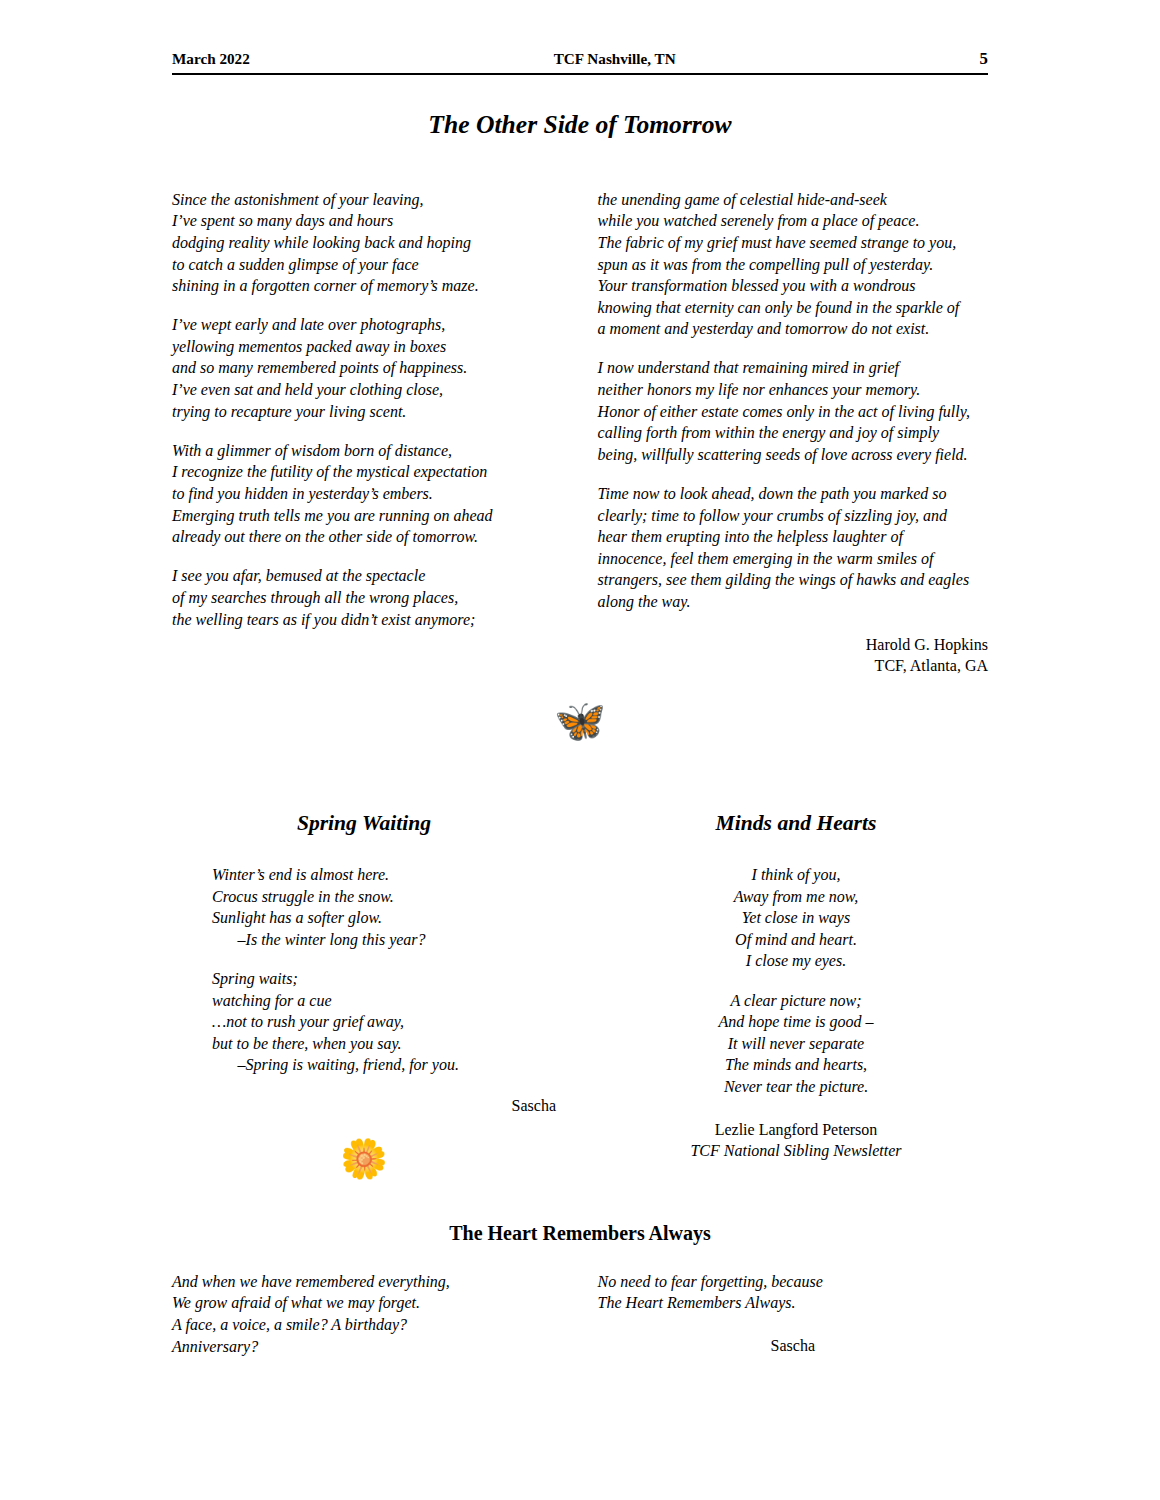March 2022 TCF Nashville, TN 5
The Other Side of Tomorrow
Since the astonishment of your leaving,
I’ve spent so many days and hours
dodging reality while looking back and hoping
to catch a sudden glimpse of your face
shining in a forgotten corner of memory’s maze.
I’ve wept early and late over photographs,
yellowing mementos packed away in boxes
and so many remembered points of happiness.
I’ve even sat and held your clothing close,
trying to recapture your living scent.
With a glimmer of wisdom born of distance,
I recognize the futility of the mystical expectation
to find you hidden in yesterday’s embers.
Emerging truth tells me you are running on ahead
already out there on the other side of tomorrow.
I see you afar, bemused at the spectacle
of my searches through all the wrong places,
the welling tears as if you didn’t exist anymore;
the unending game of celestial hide-and-seek
while you watched serenely from a place of peace.
The fabric of my grief must have seemed strange to you,
spun as it was from the compelling pull of yesterday.
Your transformation blessed you with a wondrous
knowing that eternity can only be found in the sparkle of
a moment and yesterday and tomorrow do not exist.
I now understand that remaining mired in grief
neither honors my life nor enhances your memory.
Honor of either estate comes only in the act of living fully,
calling forth from within the energy and joy of simply
being, willfully scattering seeds of love across every field.
Time now to look ahead, down the path you marked so
clearly; time to follow your crumbs of sizzling joy, and
hear them erupting into the helpless laughter of
innocence, feel them emerging in the warm smiles of
strangers, see them gilding the wings of hawks and eagles
along the way.
Harold G. Hopkins
TCF, Atlanta, GA
🦋
Spring Waiting
Winter’s end is almost here.
Crocus struggle in the snow.
Sunlight has a softer glow.
–Is the winter long this year?
Spring waits;
watching for a cue
…not to rush your grief away,
but to be there, when you say.
–Spring is waiting, friend, for you.
Sascha
🌼
Minds and Hearts
I think of you,
Away from me now,
Yet close in ways
Of mind and heart.
I close my eyes.
A clear picture now;
And hope time is good –
It will never separate
The minds and hearts,
Never tear the picture.
Lezlie Langford Peterson
TCF National Sibling Newsletter
The Heart Remembers Always
And when we have remembered everything,
We grow afraid of what we may forget.
A face, a voice, a smile? A birthday?
Anniversary?
No need to fear forgetting, because
The Heart Remembers Always.
Sascha